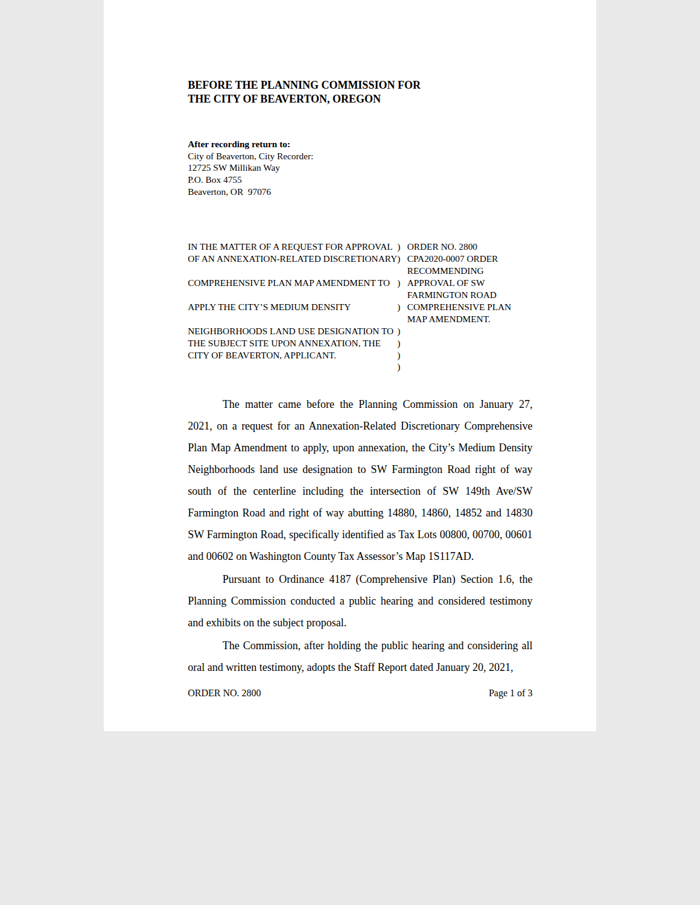Before the Planning Commission for
the City of Beaverton, Oregon
After recording return to:
City of Beaverton, City Recorder:
12725 SW Millikan Way
P.O. Box 4755
Beaverton, OR 97076
| In the matter of a request for approval | ) | Order No. 2800 |
| of an annexation-related discretionary | ) | CPA2020-0007 Order recommending |
| comprehensive plan map amendment to | ) | approval of SW Farmington Road |
| apply the city’s medium density | ) | comprehensive plan map amendment. |
| neighborhoods land use designation to | ) | |
| the subject site upon annexation, the | ) | |
| City of Beaverton, applicant. | ) | |
| | ) | |
The matter came before the Planning Commission on January 27, 2021, on a request for an Annexation-Related Discretionary Comprehensive Plan Map Amendment to apply, upon annexation, the City’s Medium Density Neighborhoods land use designation to SW Farmington Road right of way south of the centerline including the intersection of SW 149th Ave/SW Farmington Road and right of way abutting 14880, 14860, 14852 and 14830 SW Farmington Road, specifically identified as Tax Lots 00800, 00700, 00601 and 00602 on Washington County Tax Assessor’s Map 1S117AD.
Pursuant to Ordinance 4187 (Comprehensive Plan) Section 1.6, the Planning Commission conducted a public hearing and considered testimony and exhibits on the subject proposal.
The Commission, after holding the public hearing and considering all oral and written testimony, adopts the Staff Report dated January 20, 2021,
Order No. 2800 Page 1 of 3